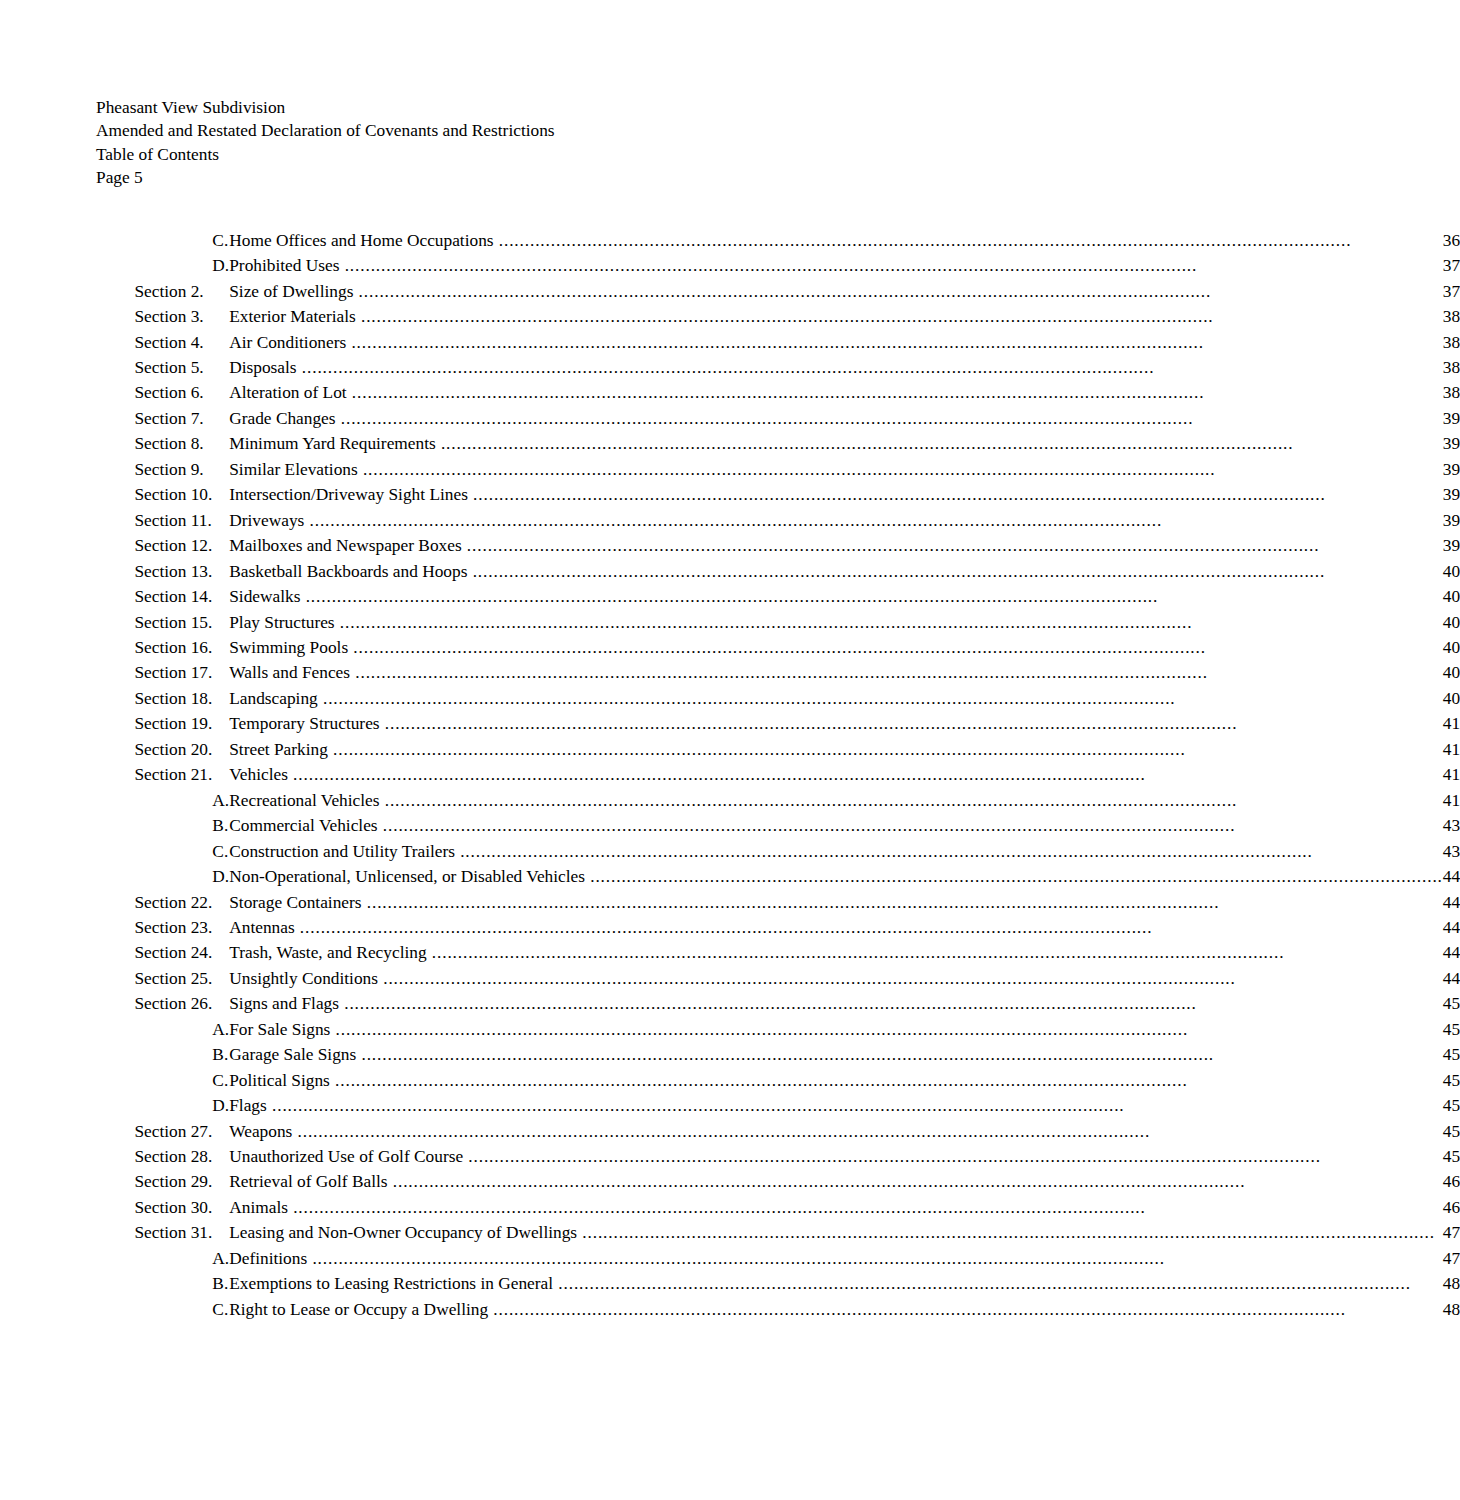Pheasant View Subdivision
Amended and Restated Declaration of Covenants and Restrictions
Table of Contents
Page 5
| | C. | Home Offices and Home Occupations | 36 |
| | D. | Prohibited Uses | 37 |
| Section 2. | | Size of Dwellings | 37 |
| Section 3. | | Exterior Materials | 38 |
| Section 4. | | Air Conditioners | 38 |
| Section 5. | | Disposals | 38 |
| Section 6. | | Alteration of Lot | 38 |
| Section 7. | | Grade Changes | 39 |
| Section 8. | | Minimum Yard Requirements | 39 |
| Section 9. | | Similar Elevations | 39 |
| Section 10. | | Intersection/Driveway Sight Lines | 39 |
| Section 11. | | Driveways | 39 |
| Section 12. | | Mailboxes and Newspaper Boxes | 39 |
| Section 13. | | Basketball Backboards and Hoops | 40 |
| Section 14. | | Sidewalks | 40 |
| Section 15. | | Play Structures | 40 |
| Section 16. | | Swimming Pools | 40 |
| Section 17. | | Walls and Fences | 40 |
| Section 18. | | Landscaping | 40 |
| Section 19. | | Temporary Structures | 41 |
| Section 20. | | Street Parking | 41 |
| Section 21. | | Vehicles | 41 |
| | A. | Recreational Vehicles | 41 |
| | B. | Commercial Vehicles | 43 |
| | C. | Construction and Utility Trailers | 43 |
| | D. | Non-Operational, Unlicensed, or Disabled Vehicles | 44 |
| Section 22. | | Storage Containers | 44 |
| Section 23. | | Antennas | 44 |
| Section 24. | | Trash, Waste, and Recycling | 44 |
| Section 25. | | Unsightly Conditions | 44 |
| Section 26. | | Signs and Flags | 45 |
| | A. | For Sale Signs | 45 |
| | B. | Garage Sale Signs | 45 |
| | C. | Political Signs | 45 |
| | D. | Flags | 45 |
| Section 27. | | Weapons | 45 |
| Section 28. | | Unauthorized Use of Golf Course | 45 |
| Section 29. | | Retrieval of Golf Balls | 46 |
| Section 30. | | Animals | 46 |
| Section 31. | | Leasing and Non-Owner Occupancy of Dwellings | 47 |
| | A. | Definitions | 47 |
| | B. | Exemptions to Leasing Restrictions in General | 48 |
| | C. | Right to Lease or Occupy a Dwelling | 48 |